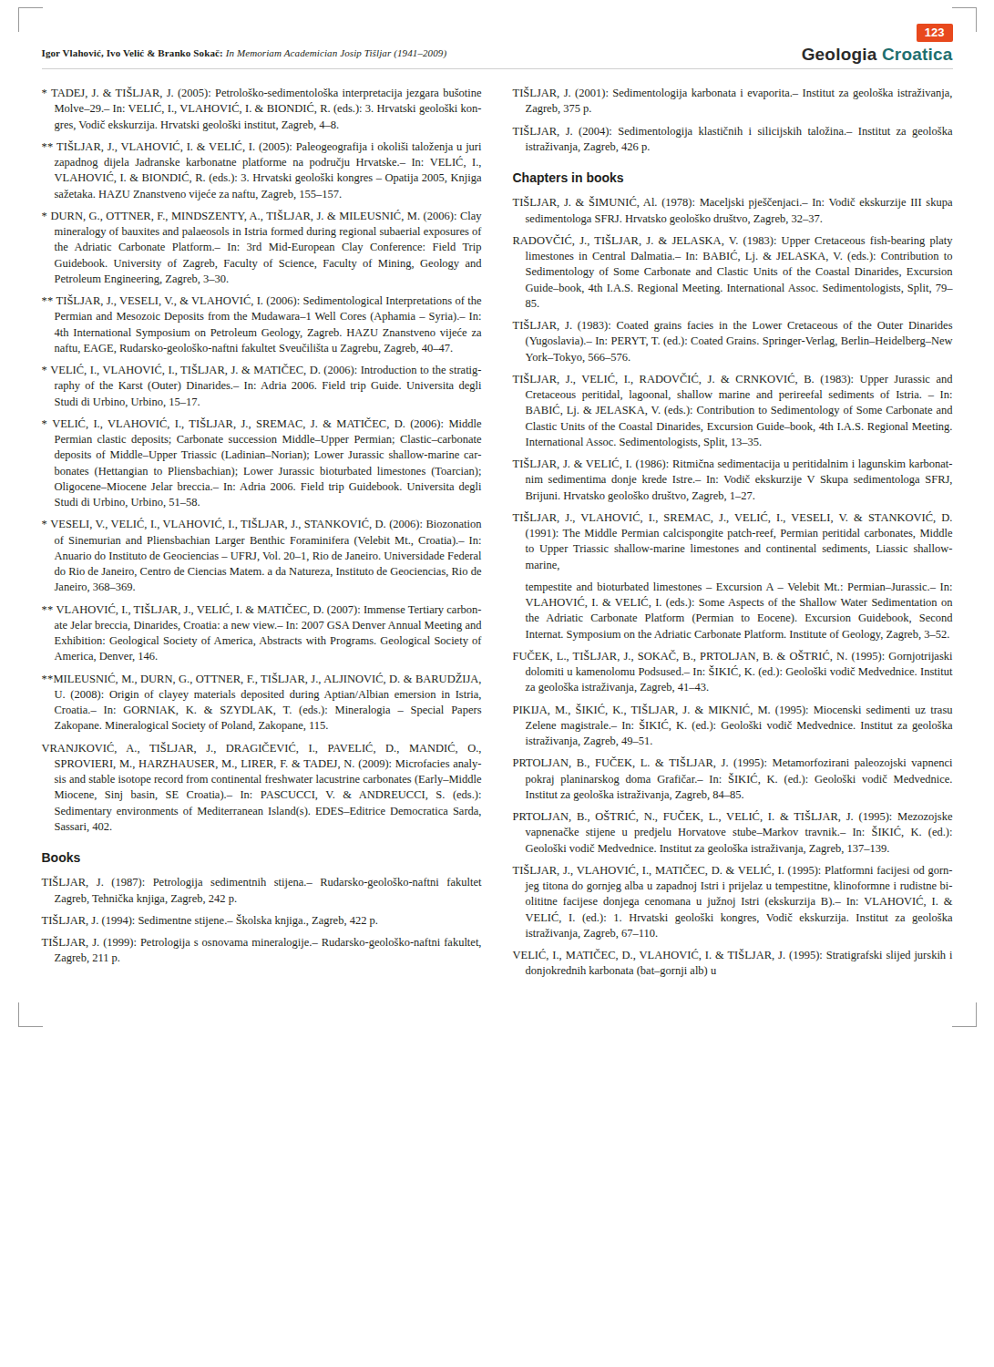Igor Vlahović, Ivo Velić & Branko Sokač: In Memoriam Academician Josip Tišljar (1941–2009)
123
Geologia Croatica
* TADEJ, J. & TIŠLJAR, J. (2005): Petrološko-sedimentološka interpretacija jezgara bušotine Molve–29.– In: VELIĆ, I., VLAHOVIĆ, I. & BIONDIĆ, R. (eds.): 3. Hrvatski geološki kongres, Vodič ekskurzija. Hrvatski geološki institut, Zagreb, 4–8.
** TIŠLJAR, J., VLAHOVIĆ, I. & VELIĆ, I. (2005): Paleogeografija i okoliši taloženja u juri zapadnog dijela Jadranske karbonatne platforme na području Hrvatske.– In: VELIĆ, I., VLAHOVIĆ, I. & BIONDIĆ, R. (eds.): 3. Hrvatski geološki kongres – Opatija 2005, Knjiga sažetaka. HAZU Znanstveno vijeće za naftu, Zagreb, 155–157.
* DURN, G., OTTNER, F., MINDSZENTY, A., TIŠLJAR, J. & MILEUSNIĆ, M. (2006): Clay mineralogy of bauxites and palaeosols in Istria formed during regional subaerial exposures of the Adriatic Carbonate Platform.– In: 3rd Mid-European Clay Conference: Field Trip Guidebook. University of Zagreb, Faculty of Science, Faculty of Mining, Geology and Petroleum Engineering, Zagreb, 3–30.
** TIŠLJAR, J., VESELI, V., & VLAHOVIĆ, I. (2006): Sedimentological Interpretations of the Permian and Mesozoic Deposits from the Mudawara–1 Well Cores (Aphamia – Syria).– In: 4th International Symposium on Petroleum Geology, Zagreb. HAZU Znanstveno vijeće za naftu, EAGE, Rudarsko-geološko-naftni fakultet Sveučilišta u Zagrebu, Zagreb, 40–47.
* VELIĆ, I., VLAHOVIĆ, I., TIŠLJAR, J. & MATIČEC, D. (2006): Introduction to the stratigraphy of the Karst (Outer) Dinarides.– In: Adria 2006. Field trip Guide. Universita degli Studi di Urbino, Urbino, 15–17.
* VELIĆ, I., VLAHOVIĆ, I., TIŠLJAR, J., SREMAC, J. & MATIČEC, D. (2006): Middle Permian clastic deposits; Carbonate succession Middle–Upper Permian; Clastic–carbonate deposits of Middle–Upper Triassic (Ladinian–Norian); Lower Jurassic shallow-marine carbonates (Hettangian to Pliensbachian); Lower Jurassic bioturbated limestones (Toarcian); Oligocene–Miocene Jelar breccia.– In: Adria 2006. Field trip Guidebook. Universita degli Studi di Urbino, Urbino, 51–58.
* VESELI, V., VELIĆ, I., VLAHOVIĆ, I., TIŠLJAR, J., STANKOVIĆ, D. (2006): Biozonation of Sinemurian and Pliensbachian Larger Benthic Foraminifera (Velebit Mt., Croatia).– In: Anuario do Instituto de Geociencias – UFRJ, Vol. 20–1, Rio de Janeiro. Universidade Federal do Rio de Janeiro, Centro de Ciencias Matem. a da Natureza, Instituto de Geociencias, Rio de Janeiro, 368–369.
** VLAHOVIĆ, I., TIŠLJAR, J., VELIĆ, I. & MATIČEC, D. (2007): Immense Tertiary carbonate Jelar breccia, Dinarides, Croatia: a new view.– In: 2007 GSA Denver Annual Meeting and Exhibition: Geological Society of America, Abstracts with Programs. Geological Society of America, Denver, 146.
**MILEUSNIĆ, M., DURN, G., OTTNER, F., TIŠLJAR, J., ALJINOVIĆ, D. & BARUDŽIJA, U. (2008): Origin of clayey materials deposited during Aptian/Albian emersion in Istria, Croatia.– In: GORNIAK, K. & SZYDLAK, T. (eds.): Mineralogia – Special Papers Zakopane. Mineralogical Society of Poland, Zakopane, 115.
VRANJKOVIĆ, A., TIŠLJAR, J., DRAGIČEVIĆ, I., PAVELIĆ, D., MANDIĆ, O., SPROVIERI, M., HARZHAUSER, M., LIRER, F. & TADEJ, N. (2009): Microfacies analysis and stable isotope record from continental freshwater lacustrine carbonates (Early–Middle Miocene, Sinj basin, SE Croatia).– In: PASCUCCI, V. & ANDREUCCI, S. (eds.): Sedimentary environments of Mediterranean Island(s). EDES–Editrice Democratica Sarda, Sassari, 402.
Books
TIŠLJAR, J. (1987): Petrologija sedimentnih stijena.– Rudarsko-geološko-naftni fakultet Zagreb, Tehnička knjiga, Zagreb, 242 p.
TIŠLJAR, J. (1994): Sedimentne stijene.– Školska knjiga., Zagreb, 422 p.
TIŠLJAR, J. (1999): Petrologija s osnovama mineralogije.– Rudarsko-geološko-naftni fakultet, Zagreb, 211 p.
TIŠLJAR, J. (2001): Sedimentologija karbonata i evaporita.– Institut za geološka istraživanja, Zagreb, 375 p.
TIŠLJAR, J. (2004): Sedimentologija klastičnih i silicijskih taložina.– Institut za geološka istraživanja, Zagreb, 426 p.
Chapters in books
TIŠLJAR, J. & ŠIMUNIĆ, Al. (1978): Maceljski pješčenjaci.– In: Vodič ekskurzije III skupa sedimentologa SFRJ. Hrvatsko geološko društvo, Zagreb, 32–37.
RADOVČIĆ, J., TIŠLJAR, J. & JELASKA, V. (1983): Upper Cretaceous fish-bearing platy limestones in Central Dalmatia.– In: BABIĆ, Lj. & JELASKA, V. (eds.): Contribution to Sedimentology of Some Carbonate and Clastic Units of the Coastal Dinarides, Excursion Guide–book, 4th I.A.S. Regional Meeting. International Assoc. Sedimentologists, Split, 79–85.
TIŠLJAR, J. (1983): Coated grains facies in the Lower Cretaceous of the Outer Dinarides (Yugoslavia).– In: PERYT, T. (ed.): Coated Grains. Springer-Verlag, Berlin–Heidelberg–New York–Tokyo, 566–576.
TIŠLJAR, J., VELIĆ, I., RADOVČIĆ, J. & CRNKOVIĆ, B. (1983): Upper Jurassic and Cretaceous peritidal, lagoonal, shallow marine and perireefal sediments of Istria. – In: BABIĆ, Lj. & JELASKA, V. (eds.): Contribution to Sedimentology of Some Carbonate and Clastic Units of the Coastal Dinarides, Excursion Guide–book, 4th I.A.S. Regional Meeting. International Assoc. Sedimentologists, Split, 13–35.
TIŠLJAR, J. & VELIĆ, I. (1986): Ritmična sedimentacija u peritidalnim i lagunskim karbonatnim sedimentima donje krede Istre.– In: Vodič ekskurzije V Skupa sedimentologa SFRJ, Brijuni. Hrvatsko geološko društvo, Zagreb, 1–27.
TIŠLJAR, J., VLAHOVIĆ, I., SREMAC, J., VELIĆ, I., VESELI, V. & STANKOVIĆ, D. (1991): The Middle Permian calcispongite patch-reef, Permian peritidal carbonates, Middle to Upper Triassic shallow-marine limestones and continental sediments, Liassic shallow-marine,
tempestite and bioturbated limestones – Excursion A – Velebit Mt.: Permian–Jurassic.– In: VLAHOVIĆ, I. & VELIĆ, I. (eds.): Some Aspects of the Shallow Water Sedimentation on the Adriatic Carbonate Platform (Permian to Eocene). Excursion Guidebook, Second Internat. Symposium on the Adriatic Carbonate Platform. Institute of Geology, Zagreb, 3–52.
FUČEK, L., TIŠLJAR, J., SOKAČ, B., PRTOLJAN, B. & OŠTRIĆ, N. (1995): Gornjotrijaski dolomiti u kamenolomu Podsused.– In: ŠIKIĆ, K. (ed.): Geološki vodič Medvednice. Institut za geološka istraživanja, Zagreb, 41–43.
PIKIJA, M., ŠIKIĆ, K., TIŠLJAR, J. & MIKNIĆ, M. (1995): Miocenski sedimenti uz trasu Zelene magistrale.– In: ŠIKIĆ, K. (ed.): Geološki vodič Medvednice. Institut za geološka istraživanja, Zagreb, 49–51.
PRTOLJAN, B., FUČEK, L. & TIŠLJAR, J. (1995): Metamorfozirani paleozojski vapnenci pokraj planinarskog doma Grafičar.– In: ŠIKIĆ, K. (ed.): Geološki vodič Medvednice. Institut za geološka istraživanja, Zagreb, 84–85.
PRTOLJAN, B., OŠTRIĆ, N., FUČEK, L., VELIĆ, I. & TIŠLJAR, J. (1995): Mezozojske vapnenačke stijene u predjelu Horvatove stube–Markov travnik.– In: ŠIKIĆ, K. (ed.): Geološki vodič Medvednice. Institut za geološka istraživanja, Zagreb, 137–139.
TIŠLJAR, J., VLAHOVIĆ, I., MATIČEC, D. & VELIĆ, I. (1995): Platformni facijesi od gornjeg titona do gornjeg alba u zapadnoj Istri i prijelaz u tempestitne, klinoformne i rudistne biolititne facijese donjega cenomana u južnoj Istri (ekskurzija B).– In: VLAHOVIĆ, I. & VELIĆ, I. (ed.): 1. Hrvatski geološki kongres, Vodič ekskurzija. Institut za geološka istraživanja, Zagreb, 67–110.
VELIĆ, I., MATIČEC, D., VLAHOVIĆ, I. & TIŠLJAR, J. (1995): Stratigrafski slijed jurskih i donjokrednih karbonata (bat–gornji alb) u